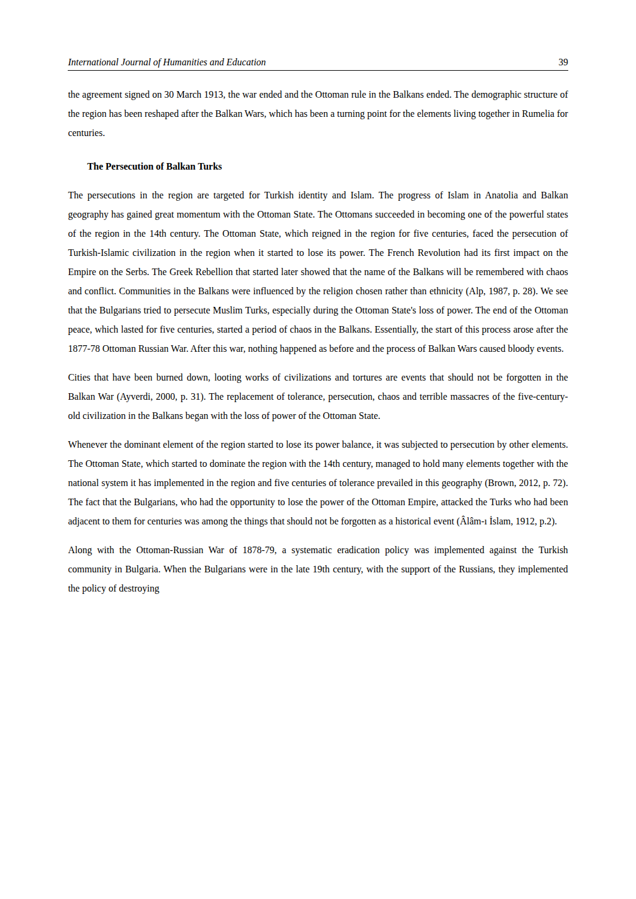International Journal of Humanities and Education 39
the agreement signed on 30 March 1913, the war ended and the Ottoman rule in the Balkans ended. The demographic structure of the region has been reshaped after the Balkan Wars, which has been a turning point for the elements living together in Rumelia for centuries.
The Persecution of Balkan Turks
The persecutions in the region are targeted for Turkish identity and Islam. The progress of Islam in Anatolia and Balkan geography has gained great momentum with the Ottoman State. The Ottomans succeeded in becoming one of the powerful states of the region in the 14th century. The Ottoman State, which reigned in the region for five centuries, faced the persecution of Turkish-Islamic civilization in the region when it started to lose its power. The French Revolution had its first impact on the Empire on the Serbs. The Greek Rebellion that started later showed that the name of the Balkans will be remembered with chaos and conflict. Communities in the Balkans were influenced by the religion chosen rather than ethnicity (Alp, 1987, p. 28). We see that the Bulgarians tried to persecute Muslim Turks, especially during the Ottoman State's loss of power. The end of the Ottoman peace, which lasted for five centuries, started a period of chaos in the Balkans. Essentially, the start of this process arose after the 1877-78 Ottoman Russian War. After this war, nothing happened as before and the process of Balkan Wars caused bloody events.
Cities that have been burned down, looting works of civilizations and tortures are events that should not be forgotten in the Balkan War (Ayverdi, 2000, p. 31). The replacement of tolerance, persecution, chaos and terrible massacres of the five-century-old civilization in the Balkans began with the loss of power of the Ottoman State.
Whenever the dominant element of the region started to lose its power balance, it was subjected to persecution by other elements. The Ottoman State, which started to dominate the region with the 14th century, managed to hold many elements together with the national system it has implemented in the region and five centuries of tolerance prevailed in this geography (Brown, 2012, p. 72). The fact that the Bulgarians, who had the opportunity to lose the power of the Ottoman Empire, attacked the Turks who had been adjacent to them for centuries was among the things that should not be forgotten as a historical event (Âlâm-ı İslam, 1912, p.2).
Along with the Ottoman-Russian War of 1878-79, a systematic eradication policy was implemented against the Turkish community in Bulgaria. When the Bulgarians were in the late 19th century, with the support of the Russians, they implemented the policy of destroying